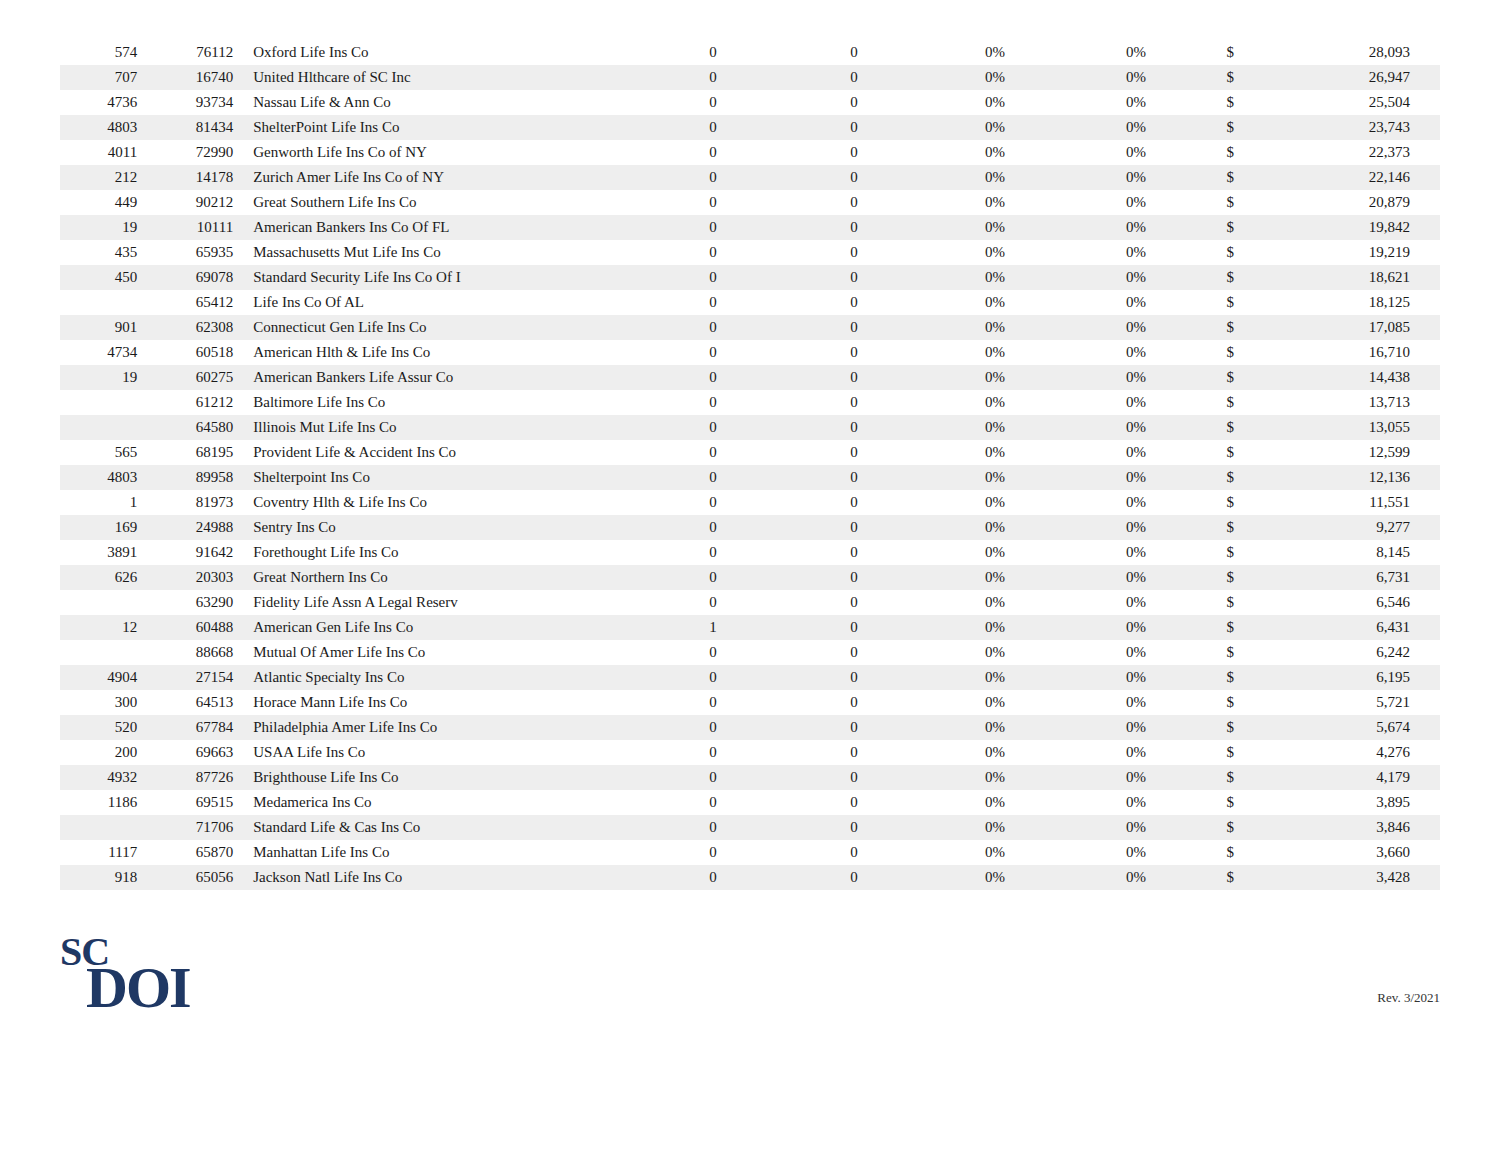| 574 | 76112 | Oxford Life Ins Co | 0 | 0 | 0% | 0% | $ | 28,093 |
| 707 | 16740 | United Hlthcare of SC Inc | 0 | 0 | 0% | 0% | $ | 26,947 |
| 4736 | 93734 | Nassau Life & Ann Co | 0 | 0 | 0% | 0% | $ | 25,504 |
| 4803 | 81434 | ShelterPoint Life Ins Co | 0 | 0 | 0% | 0% | $ | 23,743 |
| 4011 | 72990 | Genworth Life Ins Co of NY | 0 | 0 | 0% | 0% | $ | 22,373 |
| 212 | 14178 | Zurich Amer Life Ins Co of NY | 0 | 0 | 0% | 0% | $ | 22,146 |
| 449 | 90212 | Great Southern Life Ins Co | 0 | 0 | 0% | 0% | $ | 20,879 |
| 19 | 10111 | American Bankers Ins Co Of FL | 0 | 0 | 0% | 0% | $ | 19,842 |
| 435 | 65935 | Massachusetts Mut Life Ins Co | 0 | 0 | 0% | 0% | $ | 19,219 |
| 450 | 69078 | Standard Security Life Ins Co Of I | 0 | 0 | 0% | 0% | $ | 18,621 |
| | 65412 | Life Ins Co Of AL | 0 | 0 | 0% | 0% | $ | 18,125 |
| 901 | 62308 | Connecticut Gen Life Ins Co | 0 | 0 | 0% | 0% | $ | 17,085 |
| 4734 | 60518 | American Hlth & Life Ins Co | 0 | 0 | 0% | 0% | $ | 16,710 |
| 19 | 60275 | American Bankers Life Assur Co | 0 | 0 | 0% | 0% | $ | 14,438 |
| | 61212 | Baltimore Life Ins Co | 0 | 0 | 0% | 0% | $ | 13,713 |
| | 64580 | Illinois Mut Life Ins Co | 0 | 0 | 0% | 0% | $ | 13,055 |
| 565 | 68195 | Provident Life & Accident Ins Co | 0 | 0 | 0% | 0% | $ | 12,599 |
| 4803 | 89958 | Shelterpoint Ins Co | 0 | 0 | 0% | 0% | $ | 12,136 |
| 1 | 81973 | Coventry Hlth & Life Ins Co | 0 | 0 | 0% | 0% | $ | 11,551 |
| 169 | 24988 | Sentry Ins Co | 0 | 0 | 0% | 0% | $ | 9,277 |
| 3891 | 91642 | Forethought Life Ins Co | 0 | 0 | 0% | 0% | $ | 8,145 |
| 626 | 20303 | Great Northern Ins Co | 0 | 0 | 0% | 0% | $ | 6,731 |
| | 63290 | Fidelity Life Assn A Legal Reserv | 0 | 0 | 0% | 0% | $ | 6,546 |
| 12 | 60488 | American Gen Life Ins Co | 1 | 0 | 0% | 0% | $ | 6,431 |
| | 88668 | Mutual Of Amer Life Ins Co | 0 | 0 | 0% | 0% | $ | 6,242 |
| 4904 | 27154 | Atlantic Specialty Ins Co | 0 | 0 | 0% | 0% | $ | 6,195 |
| 300 | 64513 | Horace Mann Life Ins Co | 0 | 0 | 0% | 0% | $ | 5,721 |
| 520 | 67784 | Philadelphia Amer Life Ins Co | 0 | 0 | 0% | 0% | $ | 5,674 |
| 200 | 69663 | USAA Life Ins Co | 0 | 0 | 0% | 0% | $ | 4,276 |
| 4932 | 87726 | Brighthouse Life Ins Co | 0 | 0 | 0% | 0% | $ | 4,179 |
| 1186 | 69515 | Medamerica Ins Co | 0 | 0 | 0% | 0% | $ | 3,895 |
| | 71706 | Standard Life & Cas Ins Co | 0 | 0 | 0% | 0% | $ | 3,846 |
| 1117 | 65870 | Manhattan Life Ins Co | 0 | 0 | 0% | 0% | $ | 3,660 |
| 918 | 65056 | Jackson Natl Life Ins Co | 0 | 0 | 0% | 0% | $ | 3,428 |
SC DOI
Rev. 3/2021